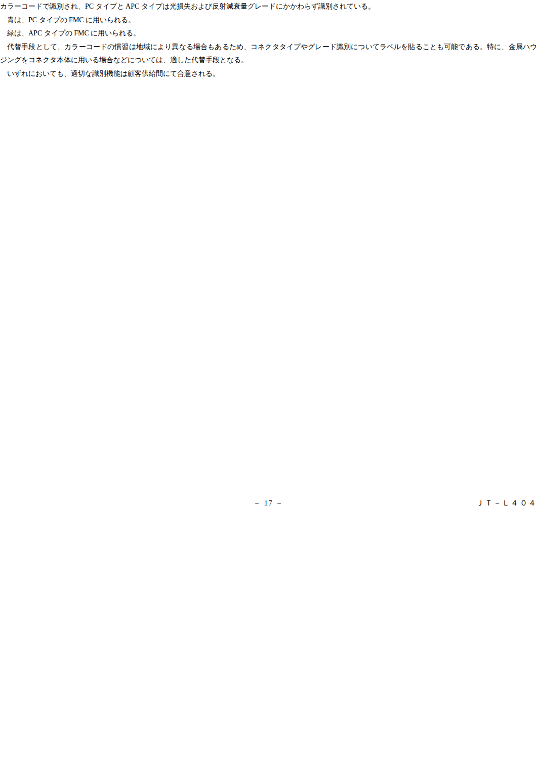カラーコードで識別され、PC タイプと APC タイプは光損失および反射減衰量グレードにかかわらず識別されている。
青は、PC タイプの FMC に用いられる。
緑は、APC タイプの FMC に用いられる。
代替手段として、カラーコードの慣習は地域により異なる場合もあるため、コネクタタイプやグレード識別についてラベルを貼ることも可能である。特に、金属ハウジングをコネクタ本体に用いる場合などについては、適した代替手段となる。
いずれにおいても、適切な識別機能は顧客供給間にて合意される。
－ 17 － ＪＴ－Ｌ４０４